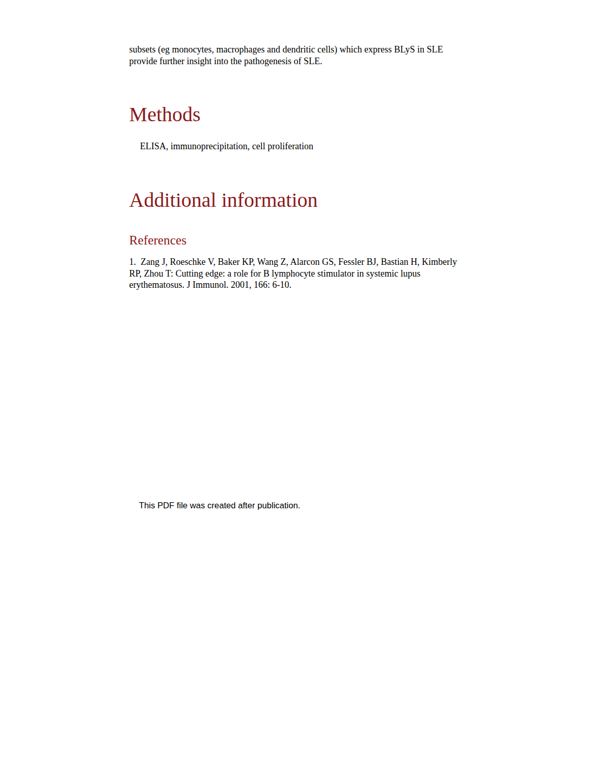subsets (eg monocytes, macrophages and dendritic cells) which express BLyS in SLE provide further insight into the pathogenesis of SLE.
Methods
ELISA, immunoprecipitation, cell proliferation
Additional information
References
1. Zang J, Roeschke V, Baker KP, Wang Z, Alarcon GS, Fessler BJ, Bastian H, Kimberly RP, Zhou T: Cutting edge: a role for B lymphocyte stimulator in systemic lupus erythematosus. J Immunol. 2001, 166: 6-10.
This PDF file was created after publication.